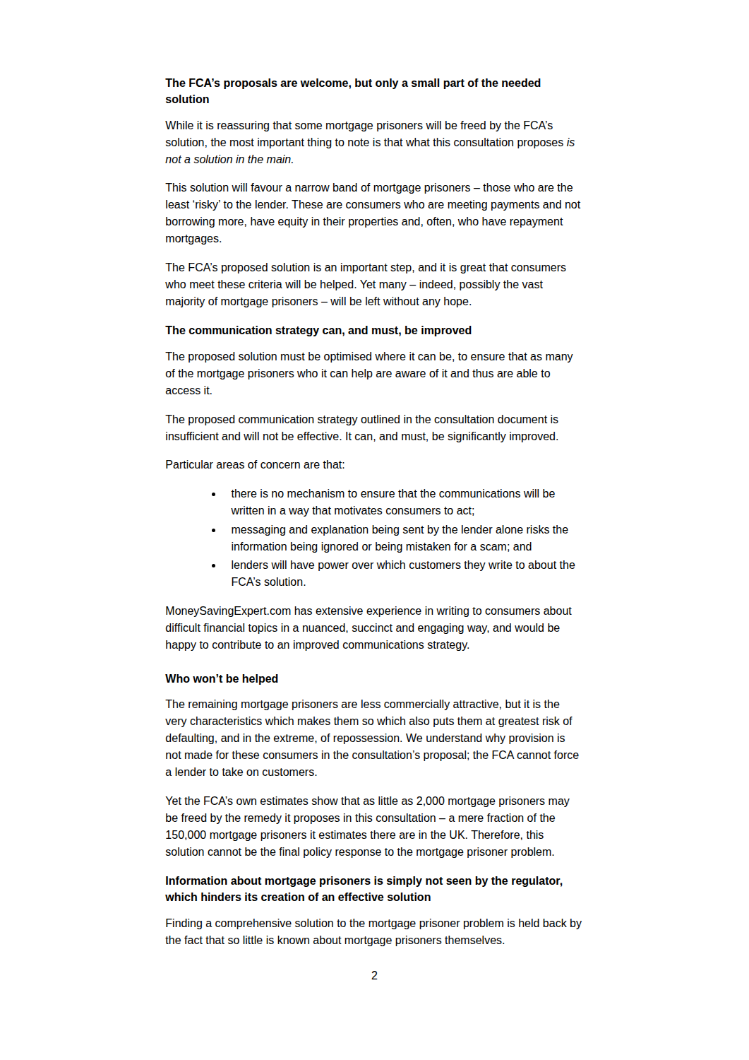The FCA’s proposals are welcome, but only a small part of the needed solution
While it is reassuring that some mortgage prisoners will be freed by the FCA’s solution, the most important thing to note is that what this consultation proposes is not a solution in the main.
This solution will favour a narrow band of mortgage prisoners – those who are the least ‘risky’ to the lender. These are consumers who are meeting payments and not borrowing more, have equity in their properties and, often, who have repayment mortgages.
The FCA’s proposed solution is an important step, and it is great that consumers who meet these criteria will be helped. Yet many – indeed, possibly the vast majority of mortgage prisoners – will be left without any hope.
The communication strategy can, and must, be improved
The proposed solution must be optimised where it can be, to ensure that as many of the mortgage prisoners who it can help are aware of it and thus are able to access it.
The proposed communication strategy outlined in the consultation document is insufficient and will not be effective. It can, and must, be significantly improved.
Particular areas of concern are that:
there is no mechanism to ensure that the communications will be written in a way that motivates consumers to act;
messaging and explanation being sent by the lender alone risks the information being ignored or being mistaken for a scam; and
lenders will have power over which customers they write to about the FCA’s solution.
MoneySavingExpert.com has extensive experience in writing to consumers about difficult financial topics in a nuanced, succinct and engaging way, and would be happy to contribute to an improved communications strategy.
Who won’t be helped
The remaining mortgage prisoners are less commercially attractive, but it is the very characteristics which makes them so which also puts them at greatest risk of defaulting, and in the extreme, of repossession. We understand why provision is not made for these consumers in the consultation’s proposal; the FCA cannot force a lender to take on customers.
Yet the FCA’s own estimates show that as little as 2,000 mortgage prisoners may be freed by the remedy it proposes in this consultation – a mere fraction of the 150,000 mortgage prisoners it estimates there are in the UK. Therefore, this solution cannot be the final policy response to the mortgage prisoner problem.
Information about mortgage prisoners is simply not seen by the regulator, which hinders its creation of an effective solution
Finding a comprehensive solution to the mortgage prisoner problem is held back by the fact that so little is known about mortgage prisoners themselves.
2